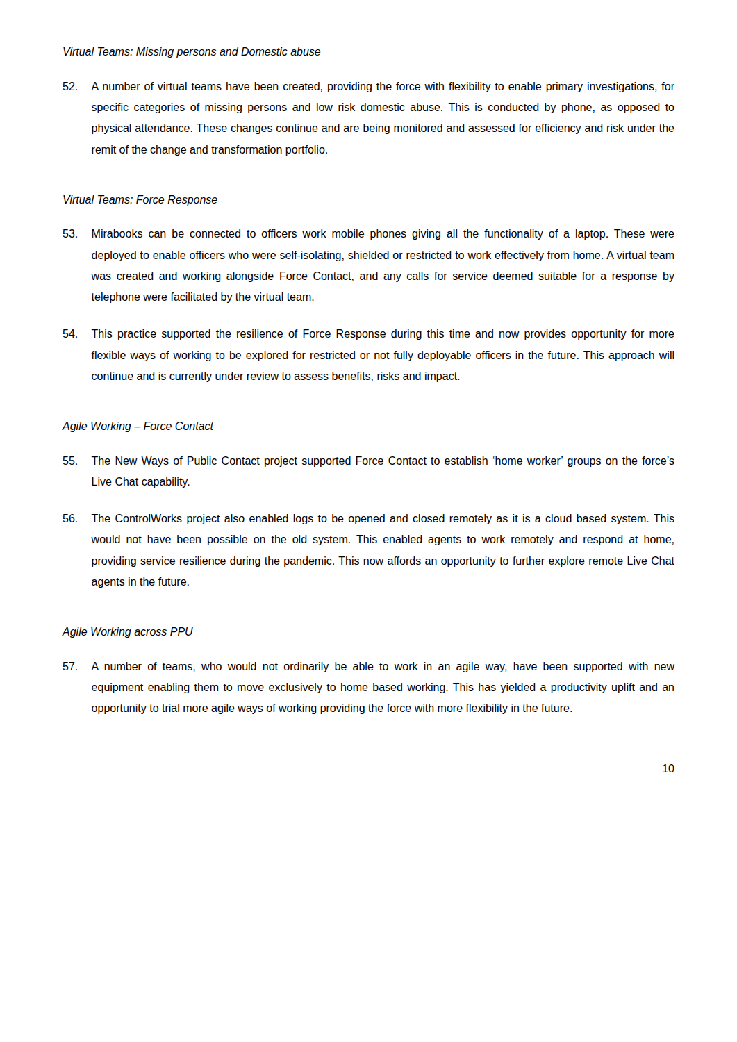Virtual Teams: Missing persons and Domestic abuse
52. A number of virtual teams have been created, providing the force with flexibility to enable primary investigations, for specific categories of missing persons and low risk domestic abuse. This is conducted by phone, as opposed to physical attendance. These changes continue and are being monitored and assessed for efficiency and risk under the remit of the change and transformation portfolio.
Virtual Teams: Force Response
53. Mirabooks can be connected to officers work mobile phones giving all the functionality of a laptop. These were deployed to enable officers who were self-isolating, shielded or restricted to work effectively from home. A virtual team was created and working alongside Force Contact, and any calls for service deemed suitable for a response by telephone were facilitated by the virtual team.
54. This practice supported the resilience of Force Response during this time and now provides opportunity for more flexible ways of working to be explored for restricted or not fully deployable officers in the future. This approach will continue and is currently under review to assess benefits, risks and impact.
Agile Working – Force Contact
55. The New Ways of Public Contact project supported Force Contact to establish ‘home worker’ groups on the force’s Live Chat capability.
56. The ControlWorks project also enabled logs to be opened and closed remotely as it is a cloud based system. This would not have been possible on the old system. This enabled agents to work remotely and respond at home, providing service resilience during the pandemic. This now affords an opportunity to further explore remote Live Chat agents in the future.
Agile Working across PPU
57. A number of teams, who would not ordinarily be able to work in an agile way, have been supported with new equipment enabling them to move exclusively to home based working. This has yielded a productivity uplift and an opportunity to trial more agile ways of working providing the force with more flexibility in the future.
10